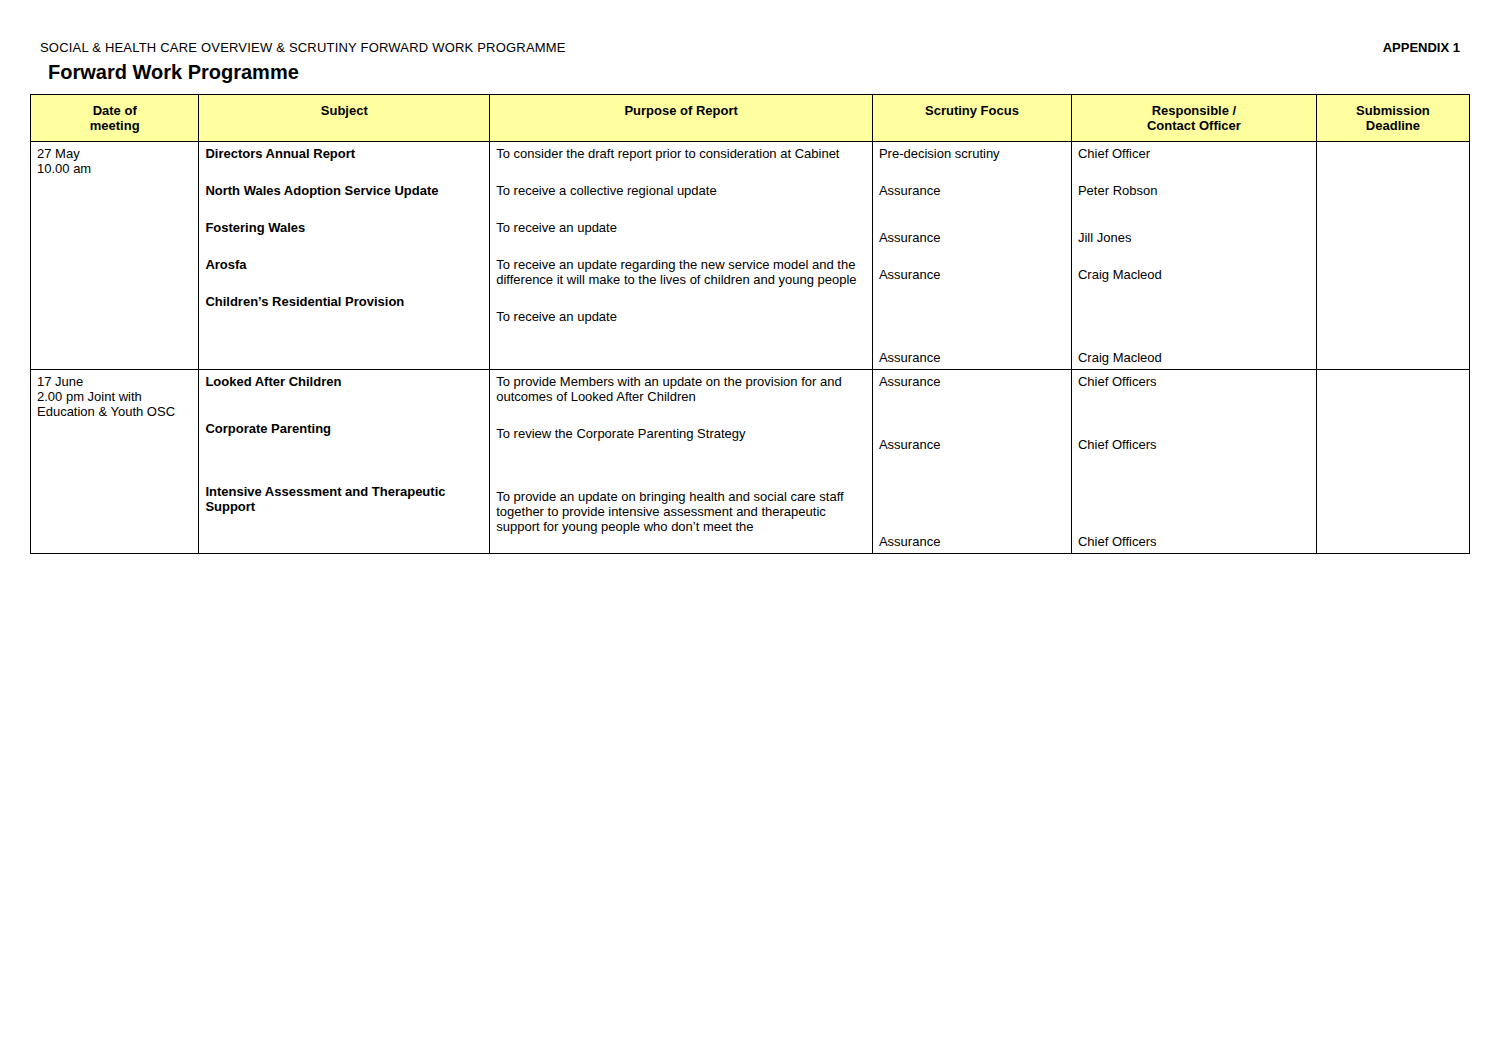SOCIAL & HEALTH CARE OVERVIEW & SCRUTINY FORWARD WORK PROGRAMME APPENDIX 1
Forward Work Programme
| Date of meeting | Subject | Purpose of Report | Scrutiny Focus | Responsible / Contact Officer | Submission Deadline |
| --- | --- | --- | --- | --- | --- |
| 27 May 10.00 am | Directors Annual Report North Wales Adoption Service Update Fostering Wales Arosfa Children’s Residential Provision | To consider the draft report prior to consideration at Cabinet To receive a collective regional update To receive an update To receive an update regarding the new service model and the difference it will make to the lives of children and young people To receive an update | Pre-decision scrutiny Assurance Assurance Assurance Assurance | Chief Officer Peter Robson Jill Jones Craig Macleod Craig Macleod | |
| 17 June 2.00 pm Joint with Education & Youth OSC | Looked After Children Corporate Parenting Intensive Assessment and Therapeutic Support | To provide Members with an update on the provision for and outcomes of Looked After Children To review the Corporate Parenting Strategy To provide an update on bringing health and social care staff together to provide intensive assessment and therapeutic support for young people who don’t meet the | Assurance Assurance Assurance | Chief Officers Chief Officers Chief Officers | |